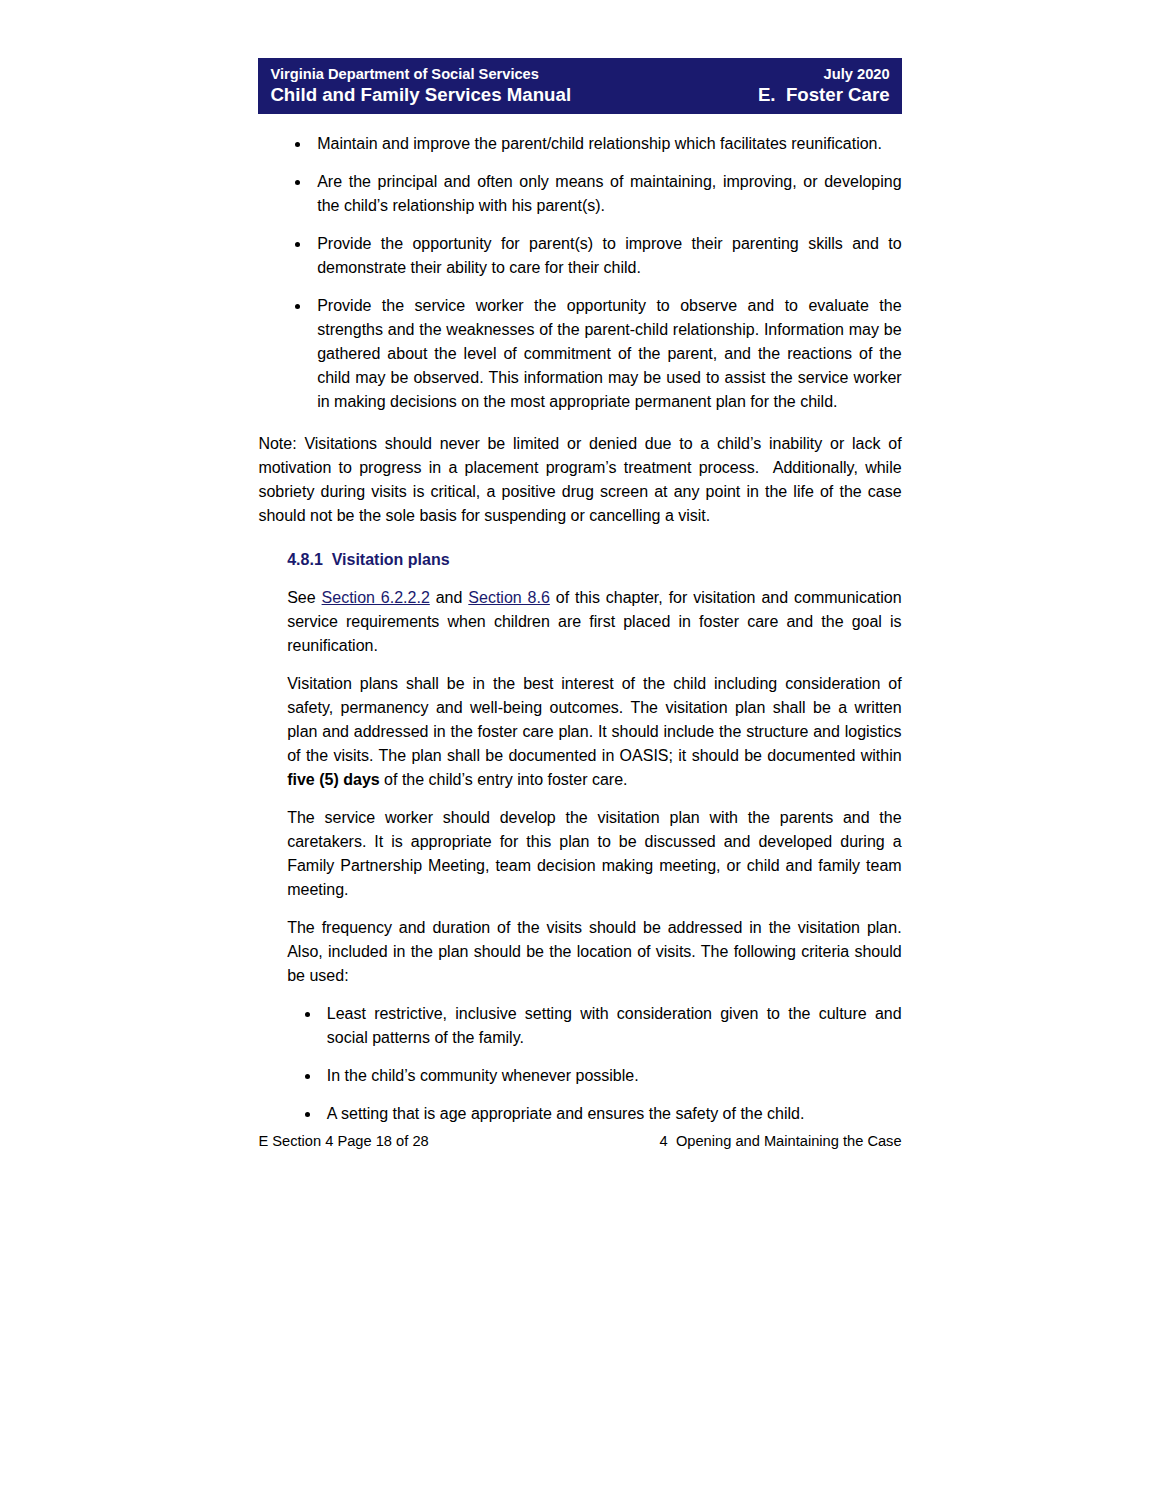Virginia Department of Social Services
Child and Family Services Manual
July 2020
E. Foster Care
Maintain and improve the parent/child relationship which facilitates reunification.
Are the principal and often only means of maintaining, improving, or developing the child’s relationship with his parent(s).
Provide the opportunity for parent(s) to improve their parenting skills and to demonstrate their ability to care for their child.
Provide the service worker the opportunity to observe and to evaluate the strengths and the weaknesses of the parent-child relationship. Information may be gathered about the level of commitment of the parent, and the reactions of the child may be observed. This information may be used to assist the service worker in making decisions on the most appropriate permanent plan for the child.
Note: Visitations should never be limited or denied due to a child’s inability or lack of motivation to progress in a placement program’s treatment process. Additionally, while sobriety during visits is critical, a positive drug screen at any point in the life of the case should not be the sole basis for suspending or cancelling a visit.
4.8.1 Visitation plans
See Section 6.2.2.2 and Section 8.6 of this chapter, for visitation and communication service requirements when children are first placed in foster care and the goal is reunification.
Visitation plans shall be in the best interest of the child including consideration of safety, permanency and well-being outcomes. The visitation plan shall be a written plan and addressed in the foster care plan. It should include the structure and logistics of the visits. The plan shall be documented in OASIS; it should be documented within five (5) days of the child’s entry into foster care.
The service worker should develop the visitation plan with the parents and the caretakers. It is appropriate for this plan to be discussed and developed during a Family Partnership Meeting, team decision making meeting, or child and family team meeting.
The frequency and duration of the visits should be addressed in the visitation plan. Also, included in the plan should be the location of visits. The following criteria should be used:
Least restrictive, inclusive setting with consideration given to the culture and social patterns of the family.
In the child’s community whenever possible.
A setting that is age appropriate and ensures the safety of the child.
E Section 4 Page 18 of 28
4 Opening and Maintaining the Case